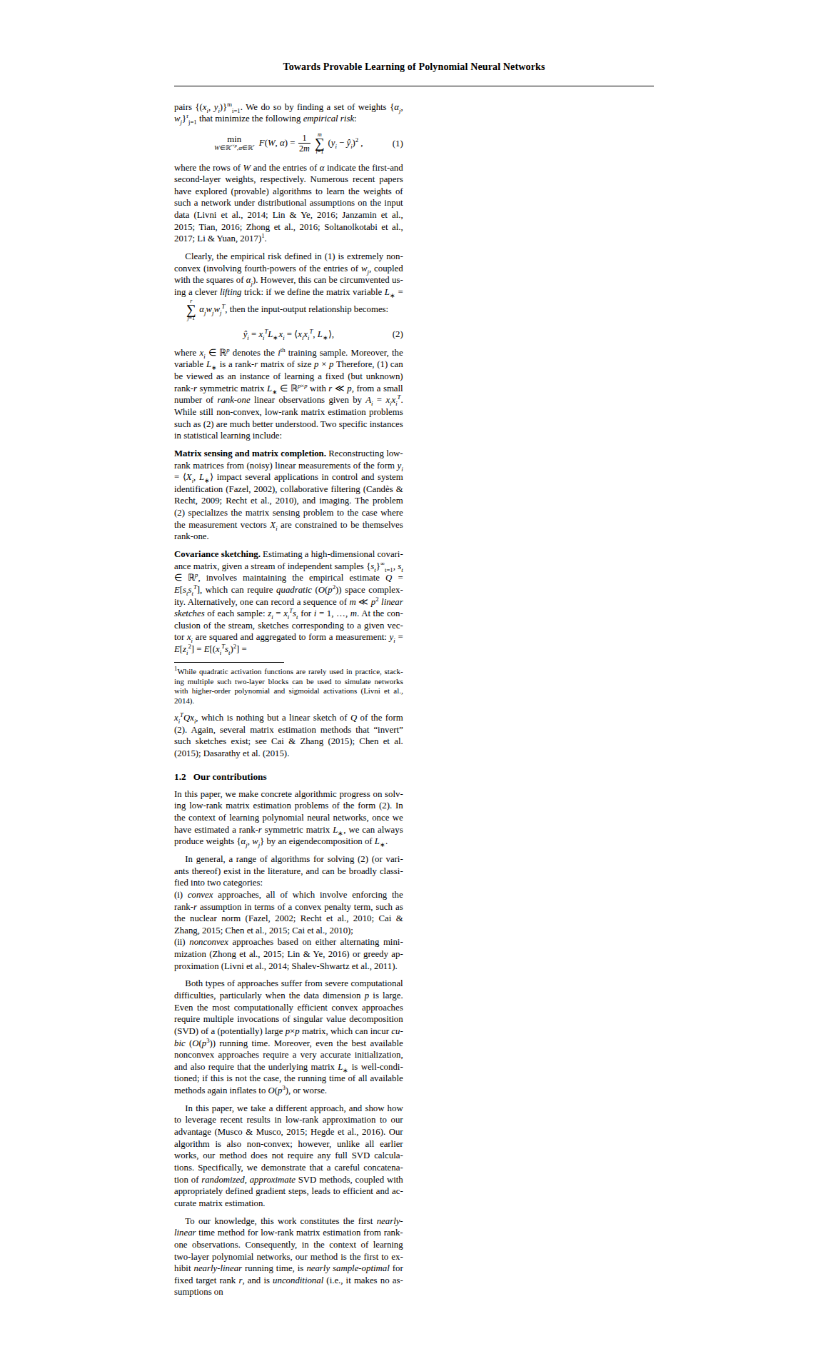Towards Provable Learning of Polynomial Neural Networks
pairs {(xi, yi)}mi=1. We do so by finding a set of weights {αj, wj}rj=1 that minimize the following empirical risk:
min W∈ℝr×p,α∈ℝr F(W, α) = 12m m∑i=1 (yi − ŷi)2 , (1)
where the rows of W and the entries of α indicate the first-and second-layer weights, respectively. Numerous recent papers have explored (provable) algorithms to learn the weights of such a network under distributional assumptions on the input data (Livni et al., 2014; Lin & Ye, 2016; Janzamin et al., 2015; Tian, 2016; Zhong et al., 2016; Soltanolkotabi et al., 2017; Li & Yuan, 2017)1.
Clearly, the empirical risk defined in (1) is extremely nonconvex (involving fourth-powers of the entries of wj, coupled with the squares of αj). However, this can be circumvented using a clever lifting trick: if we define the matrix variable L∗ = r∑j=1 αjwjwjT, then the input-output relationship becomes:
ŷi = xiTL∗xi = ⟨xixiT, L∗⟩, (2)
where xi ∈ ℝp denotes the ith training sample. Moreover, the variable L∗ is a rank-r matrix of size p × p Therefore, (1) can be viewed as an instance of learning a fixed (but unknown) rank-r symmetric matrix L∗ ∈ ℝp×p with r ≪ p, from a small number of rank-one linear observations given by Ai = xixiT. While still non-convex, low-rank matrix estimation problems such as (2) are much better understood. Two specific instances in statistical learning include:
Matrix sensing and matrix completion. Reconstructing low-rank matrices from (noisy) linear measurements of the form yi = ⟨Xi, L∗⟩ impact several applications in control and system identification (Fazel, 2002), collaborative filtering (Candès & Recht, 2009; Recht et al., 2010), and imaging. The problem (2) specializes the matrix sensing problem to the case where the measurement vectors Xi are constrained to be themselves rank-one.
Covariance sketching. Estimating a high-dimensional covariance matrix, given a stream of independent samples {st}∞t=1, st ∈ ℝp, involves maintaining the empirical estimate Q = E[ststT], which can require quadratic (O(p2)) space complexity. Alternatively, one can record a sequence of m ≪ p2 linear sketches of each sample: zi = xiTst for i = 1, …, m. At the conclusion of the stream, sketches corresponding to a given vector xi are squared and aggregated to form a measurement: yi = E[zi2] = E[(xiTst)2] =
1While quadratic activation functions are rarely used in practice, stacking multiple such two-layer blocks can be used to simulate networks with higher-order polynomial and sigmoidal activations (Livni et al., 2014).
xiTQxi, which is nothing but a linear sketch of Q of the form (2). Again, several matrix estimation methods that “invert” such sketches exist; see Cai & Zhang (2015); Chen et al. (2015); Dasarathy et al. (2015).
1.2 Our contributions
In this paper, we make concrete algorithmic progress on solving low-rank matrix estimation problems of the form (2). In the context of learning polynomial neural networks, once we have estimated a rank-r symmetric matrix L∗, we can always produce weights {αj, wj} by an eigendecomposition of L∗.
In general, a range of algorithms for solving (2) (or variants thereof) exist in the literature, and can be broadly classified into two categories:
(i) convex approaches, all of which involve enforcing the rank-r assumption in terms of a convex penalty term, such as the nuclear norm (Fazel, 2002; Recht et al., 2010; Cai & Zhang, 2015; Chen et al., 2015; Cai et al., 2010);
(ii) nonconvex approaches based on either alternating minimization (Zhong et al., 2015; Lin & Ye, 2016) or greedy approximation (Livni et al., 2014; Shalev-Shwartz et al., 2011).
Both types of approaches suffer from severe computational difficulties, particularly when the data dimension p is large. Even the most computationally efficient convex approaches require multiple invocations of singular value decomposition (SVD) of a (potentially) large p×p matrix, which can incur cubic (O(p3)) running time. Moreover, even the best available nonconvex approaches require a very accurate initialization, and also require that the underlying matrix L∗ is well-conditioned; if this is not the case, the running time of all available methods again inflates to O(p3), or worse.
In this paper, we take a different approach, and show how to leverage recent results in low-rank approximation to our advantage (Musco & Musco, 2015; Hegde et al., 2016). Our algorithm is also non-convex; however, unlike all earlier works, our method does not require any full SVD calculations. Specifically, we demonstrate that a careful concatenation of randomized, approximate SVD methods, coupled with appropriately defined gradient steps, leads to efficient and accurate matrix estimation.
To our knowledge, this work constitutes the first nearly-linear time method for low-rank matrix estimation from rank-one observations. Consequently, in the context of learning two-layer polynomial networks, our method is the first to exhibit nearly-linear running time, is nearly sample-optimal for fixed target rank r, and is unconditional (i.e., it makes no assumptions on